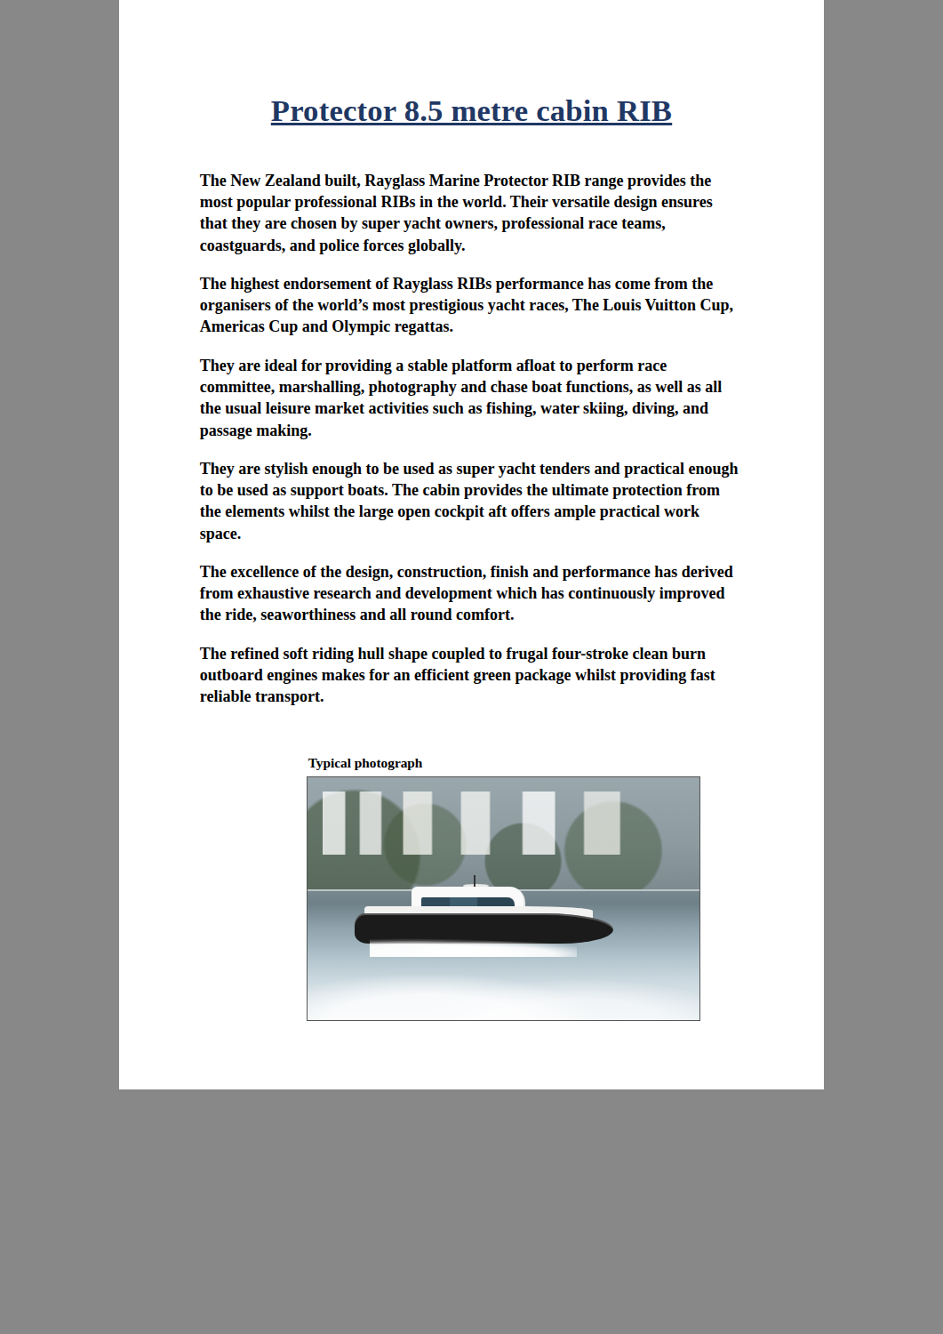Protector 8.5 metre cabin RIB
The New Zealand built, Rayglass Marine Protector RIB range provides the most popular professional RIBs in the world. Their versatile design ensures that they are chosen by super yacht owners, professional race teams, coastguards, and police forces globally.
The highest endorsement of Rayglass RIBs performance has come from the organisers of the world’s most prestigious yacht races, The Louis Vuitton Cup, Americas Cup and Olympic regattas.
They are ideal for providing a stable platform afloat to perform race committee, marshalling, photography and chase boat functions, as well as all the usual leisure market activities such as fishing, water skiing, diving, and passage making.
They are stylish enough to be used as super yacht tenders and practical enough to be used as support boats. The cabin provides the ultimate protection from the elements whilst the large open cockpit aft offers ample practical work space.
The excellence of the design, construction, finish and performance has derived from exhaustive research and development which has continuously improved the ride, seaworthiness and all round comfort.
The refined soft riding hull shape coupled to frugal four-stroke clean burn outboard engines makes for an efficient green package whilst providing fast reliable transport.
Typical photograph